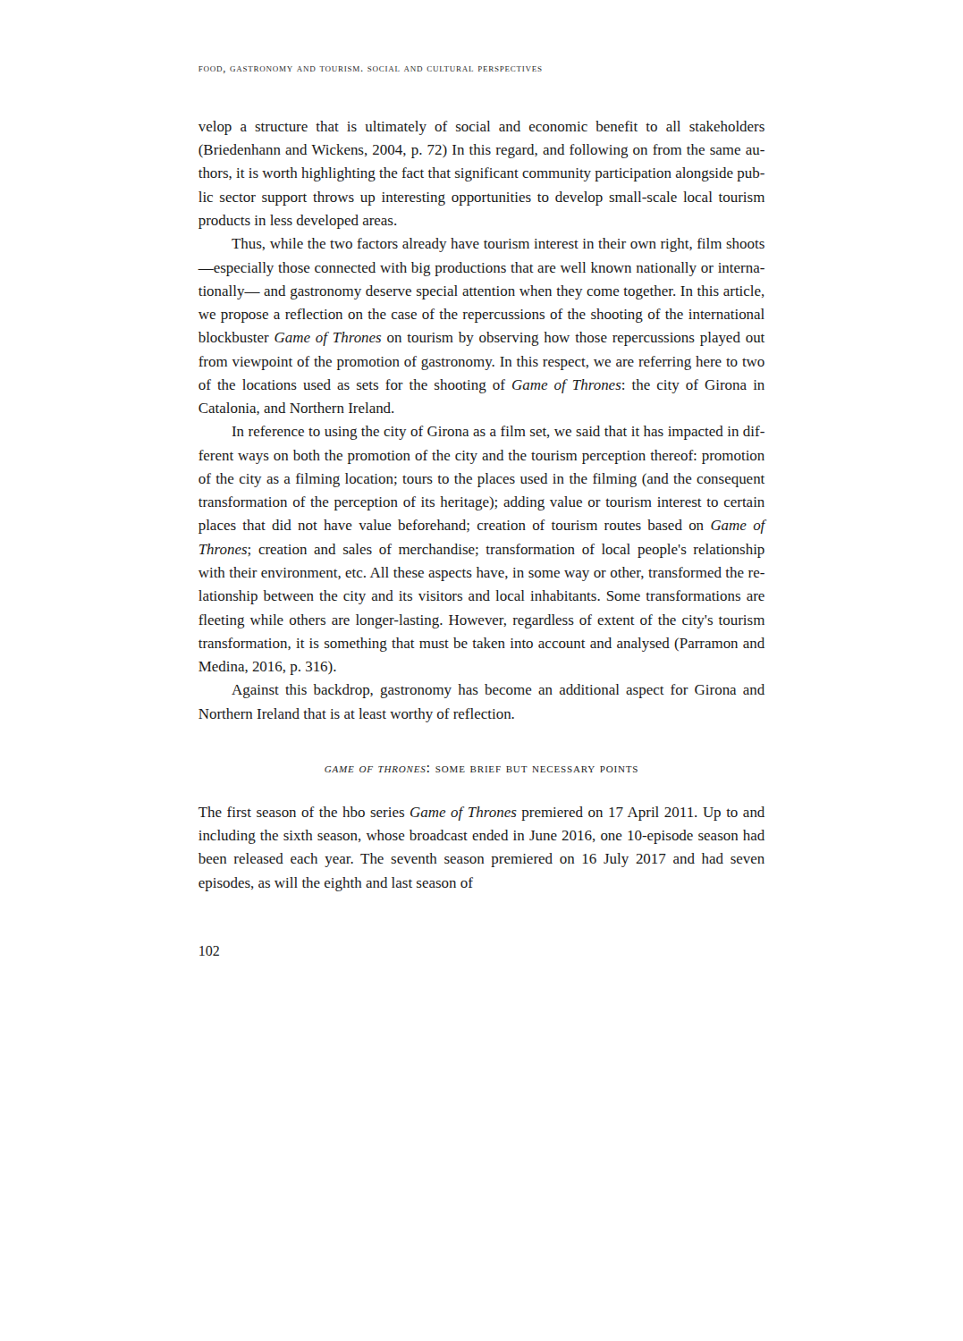Food, Gastronomy and Tourism. Social and Cultural Perspectives
velop a structure that is ultimately of social and economic benefit to all stakeholders (Briedenhann and Wickens, 2004, p. 72) In this regard, and following on from the same authors, it is worth highlighting the fact that significant community participation alongside public sector support throws up interesting opportunities to develop small-scale local tourism products in less developed areas.
Thus, while the two factors already have tourism interest in their own right, film shoots —especially those connected with big productions that are well known nationally or internationally— and gastronomy deserve special attention when they come together. In this article, we propose a reflection on the case of the repercussions of the shooting of the international blockbuster Game of Thrones on tourism by observing how those repercussions played out from viewpoint of the promotion of gastronomy. In this respect, we are referring here to two of the locations used as sets for the shooting of Game of Thrones: the city of Girona in Catalonia, and Northern Ireland.
In reference to using the city of Girona as a film set, we said that it has impacted in different ways on both the promotion of the city and the tourism perception thereof: promotion of the city as a filming location; tours to the places used in the filming (and the consequent transformation of the perception of its heritage); adding value or tourism interest to certain places that did not have value beforehand; creation of tourism routes based on Game of Thrones; creation and sales of merchandise; transformation of local people's relationship with their environment, etc. All these aspects have, in some way or other, transformed the relationship between the city and its visitors and local inhabitants. Some transformations are fleeting while others are longer-lasting. However, regardless of extent of the city's tourism transformation, it is something that must be taken into account and analysed (Parramon and Medina, 2016, p. 316).
Against this backdrop, gastronomy has become an additional aspect for Girona and Northern Ireland that is at least worthy of reflection.
Game of Thrones: Some Brief But Necessary Points
The first season of the hbo series Game of Thrones premiered on 17 April 2011. Up to and including the sixth season, whose broadcast ended in June 2016, one 10-episode season had been released each year. The seventh season premiered on 16 July 2017 and had seven episodes, as will the eighth and last season of
102